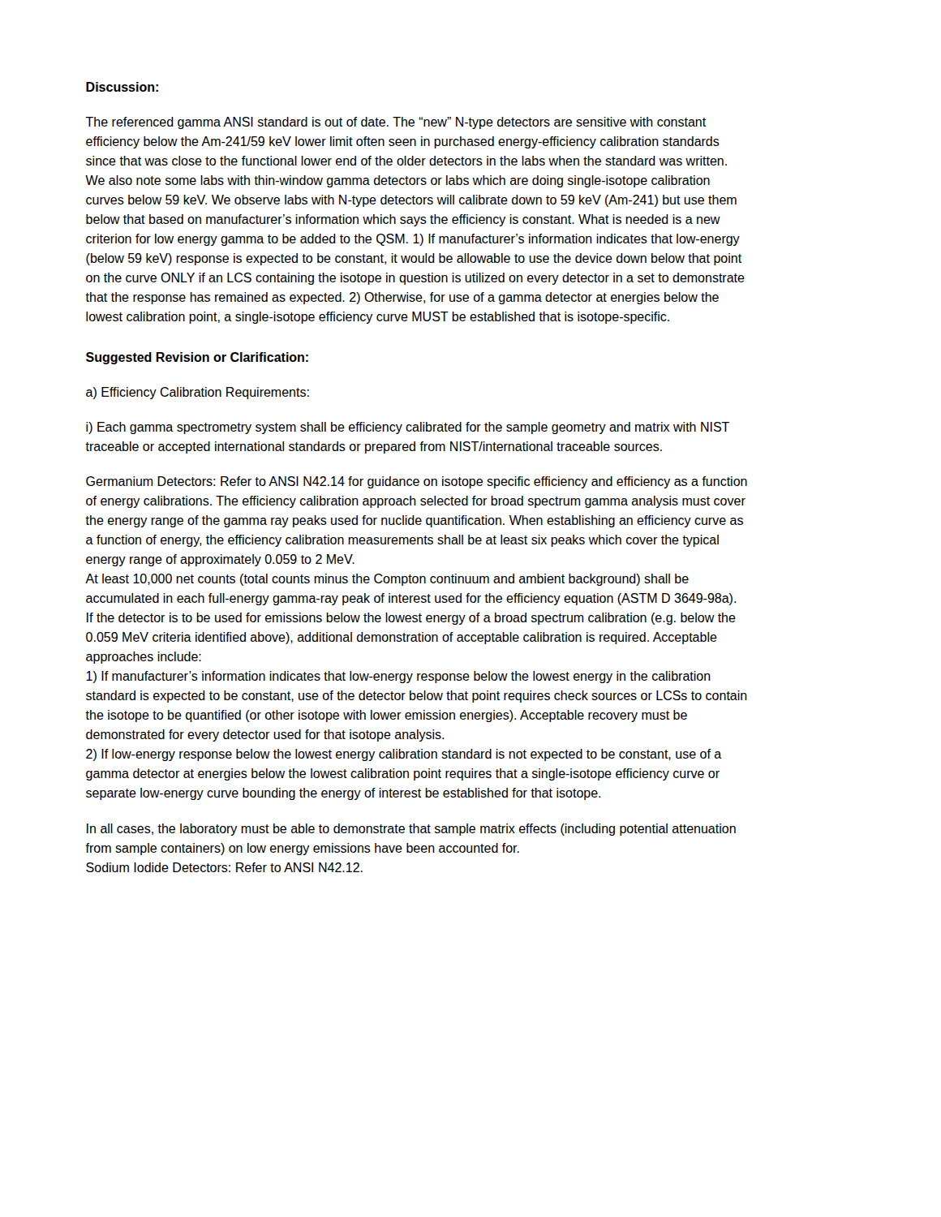Discussion:
The referenced gamma ANSI standard is out of date. The “new” N-type detectors are sensitive with constant efficiency below the Am-241/59 keV lower limit often seen in purchased energy-efficiency calibration standards since that was close to the functional lower end of the older detectors in the labs when the standard was written. We also note some labs with thin-window gamma detectors or labs which are doing single-isotope calibration curves below 59 keV. We observe labs with N-type detectors will calibrate down to 59 keV (Am-241) but use them below that based on manufacturer’s information which says the efficiency is constant. What is needed is a new criterion for low energy gamma to be added to the QSM. 1) If manufacturer’s information indicates that low-energy (below 59 keV) response is expected to be constant, it would be allowable to use the device down below that point on the curve ONLY if an LCS containing the isotope in question is utilized on every detector in a set to demonstrate that the response has remained as expected. 2) Otherwise, for use of a gamma detector at energies below the lowest calibration point, a single-isotope efficiency curve MUST be established that is isotope-specific.
Suggested Revision or Clarification:
a) Efficiency Calibration Requirements:
i) Each gamma spectrometry system shall be efficiency calibrated for the sample geometry and matrix with NIST traceable or accepted international standards or prepared from NIST/international traceable sources.
Germanium Detectors: Refer to ANSI N42.14 for guidance on isotope specific efficiency and efficiency as a function of energy calibrations. The efficiency calibration approach selected for broad spectrum gamma analysis must cover the energy range of the gamma ray peaks used for nuclide quantification. When establishing an efficiency curve as a function of energy, the efficiency calibration measurements shall be at least six peaks which cover the typical energy range of approximately 0.059 to 2 MeV.
At least 10,000 net counts (total counts minus the Compton continuum and ambient background) shall be accumulated in each full-energy gamma-ray peak of interest used for the efficiency equation (ASTM D 3649-98a).
If the detector is to be used for emissions below the lowest energy of a broad spectrum calibration (e.g. below the 0.059 MeV criteria identified above), additional demonstration of acceptable calibration is required. Acceptable approaches include:
1) If manufacturer’s information indicates that low-energy response below the lowest energy in the calibration standard is expected to be constant, use of the detector below that point requires check sources or LCSs to contain the isotope to be quantified (or other isotope with lower emission energies). Acceptable recovery must be demonstrated for every detector used for that isotope analysis.
2) If low-energy response below the lowest energy calibration standard is not expected to be constant, use of a gamma detector at energies below the lowest calibration point requires that a single-isotope efficiency curve or separate low-energy curve bounding the energy of interest be established for that isotope.
In all cases, the laboratory must be able to demonstrate that sample matrix effects (including potential attenuation from sample containers) on low energy emissions have been accounted for.
Sodium Iodide Detectors: Refer to ANSI N42.12.